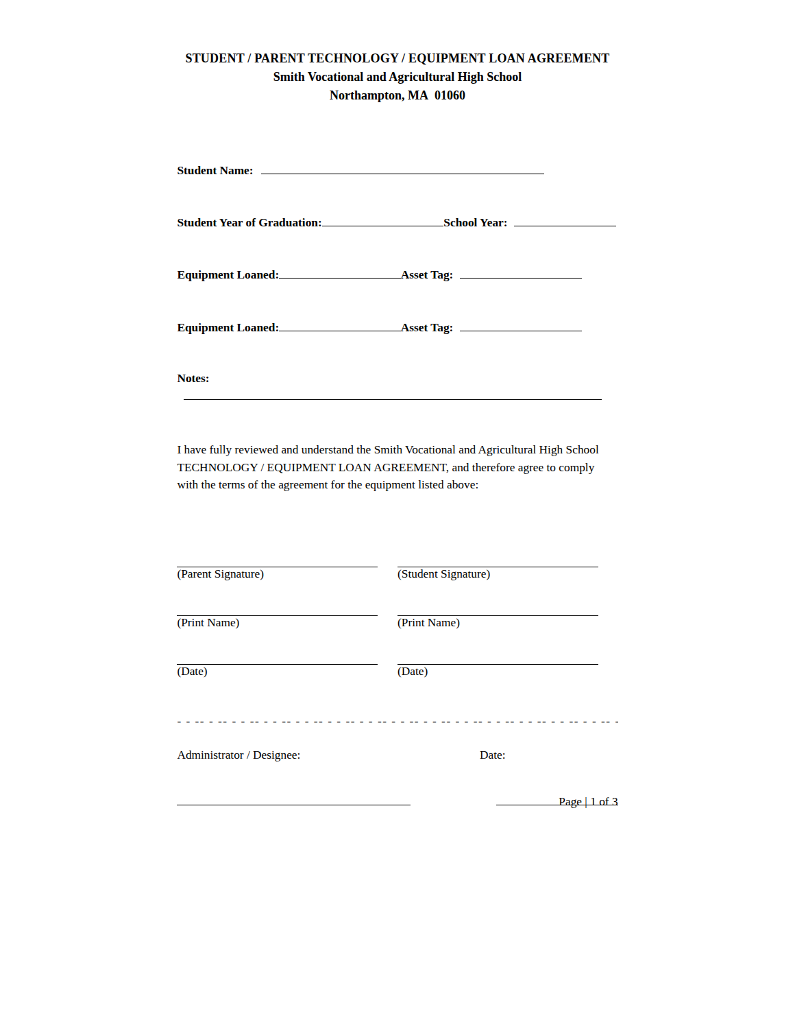STUDENT / PARENT TECHNOLOGY / EQUIPMENT LOAN AGREEMENT
Smith Vocational and Agricultural High School
Northampton, MA 01060
Student Name:
Student Year of Graduation: School Year:
Equipment Loaned: Asset Tag:
Equipment Loaned: Asset Tag:
Notes:
I have fully reviewed and understand the Smith Vocational and Agricultural High School TECHNOLOGY / EQUIPMENT LOAN AGREEMENT, and therefore agree to comply with the terms of the agreement for the equipment listed above:
| (Parent Signature) | (Student Signature) |
| (Print Name) | (Print Name) |
| (Date) | (Date) |
- - -- - -- - - -- - - -- - - -- - - -- - - -- - - -- - - -- - - -- - - -- - - -- - - -- - - -- - - -- - - -- - - -- - - -- - - -- - - -- - - -- - - -- -
Administrator / Designee: Date:
Page | 1 of 3